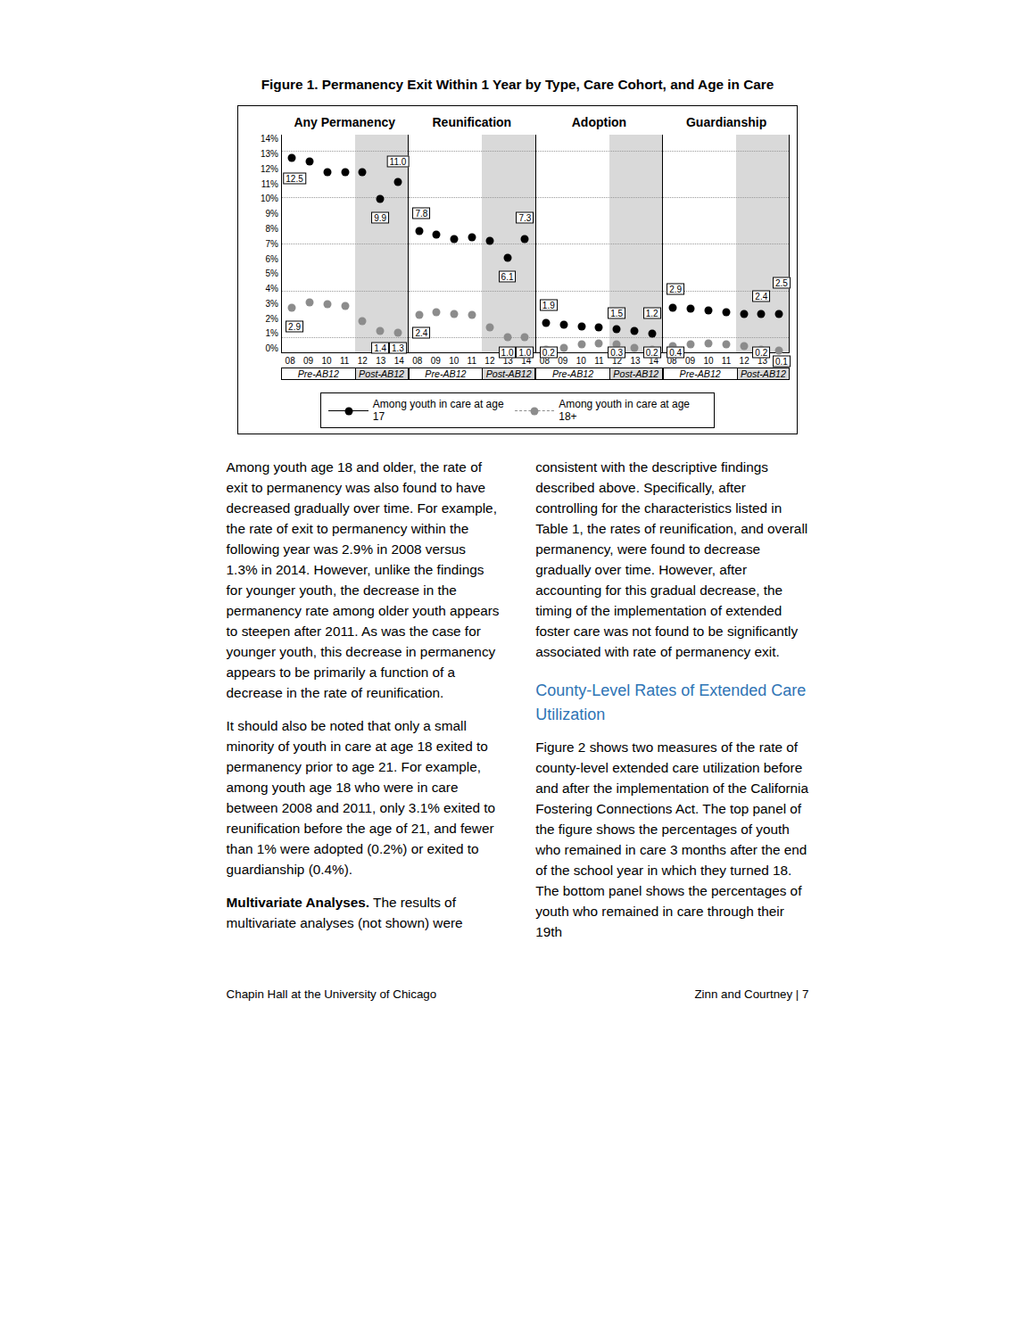Figure 1. Permanency Exit Within 1 Year by Type, Care Cohort, and Age in Care
Any Permanency
Reunification
Adoption
Guardianship
14% 13% 12% 11% 10% 9% 8% 7% 6% 5% 4% 3% 2% 1% 0%
12.5
9.9
11.0
2.9
1.4
1.3
7.8
7.3
6.1
2.4
1.0
1.0
1.9
1.5
1.2
0.2
0.3
0.2
2.9
2.4
2.5
0.4
0.2
0.1
08091011121314
08091011121314
08091011121314
08091011121314
Pre-AB12
Post-AB12
Pre-AB12
Post-AB12
Pre-AB12
Post-AB12
Pre-AB12
Post-AB12
Among youth in care at age 17
Among youth in care at age 18+
Among youth age 18 and older, the rate of exit to permanency was also found to have decreased gradually over time. For example, the rate of exit to permanency within the following year was 2.9% in 2008 versus 1.3% in 2014. However, unlike the findings for younger youth, the decrease in the permanency rate among older youth appears to steepen after 2011. As was the case for younger youth, this decrease in permanency appears to be primarily a function of a decrease in the rate of reunification.
It should also be noted that only a small minority of youth in care at age 18 exited to permanency prior to age 21. For example, among youth age 18 who were in care between 2008 and 2011, only 3.1% exited to reunification before the age of 21, and fewer than 1% were adopted (0.2%) or exited to guardianship (0.4%).
Multivariate Analyses. The results of multivariate analyses (not shown) were
consistent with the descriptive findings described above. Specifically, after controlling for the characteristics listed in Table 1, the rates of reunification, and overall permanency, were found to decrease gradually over time. However, after accounting for this gradual decrease, the timing of the implementation of extended foster care was not found to be significantly associated with rate of permanency exit.
County-Level Rates of Extended Care Utilization
Figure 2 shows two measures of the rate of county-level extended care utilization before and after the implementation of the California Fostering Connections Act. The top panel of the figure shows the percentages of youth who remained in care 3 months after the end of the school year in which they turned 18. The bottom panel shows the percentages of youth who remained in care through their 19th
Chapin Hall at the University of Chicago
Zinn and Courtney | 7